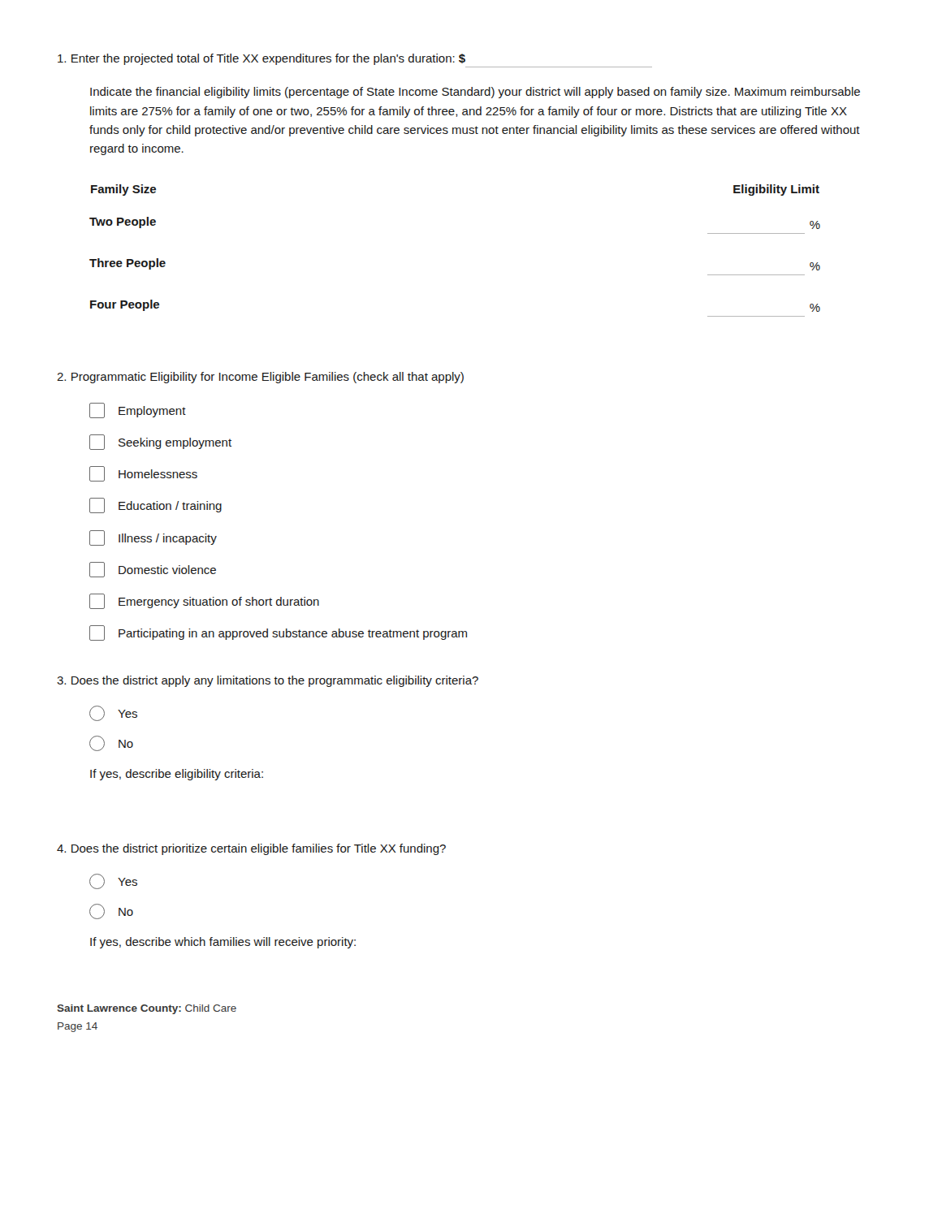1. Enter the projected total of Title XX expenditures for the plan's duration: $
Indicate the financial eligibility limits (percentage of State Income Standard) your district will apply based on family size. Maximum reimbursable limits are 275% for a family of one or two, 255% for a family of three, and 225% for a family of four or more. Districts that are utilizing Title XX funds only for child protective and/or preventive child care services must not enter financial eligibility limits as these services are offered without regard to income.
| Family Size | Eligibility Limit |
| --- | --- |
| Two People | % |
| Three People | % |
| Four People | % |
2. Programmatic Eligibility for Income Eligible Families (check all that apply)
Employment
Seeking employment
Homelessness
Education / training
Illness / incapacity
Domestic violence
Emergency situation of short duration
Participating in an approved substance abuse treatment program
3. Does the district apply any limitations to the programmatic eligibility criteria?
Yes
No
If yes, describe eligibility criteria:
4. Does the district prioritize certain eligible families for Title XX funding?
Yes
No
If yes, describe which families will receive priority:
Saint Lawrence County: Child Care
Page 14